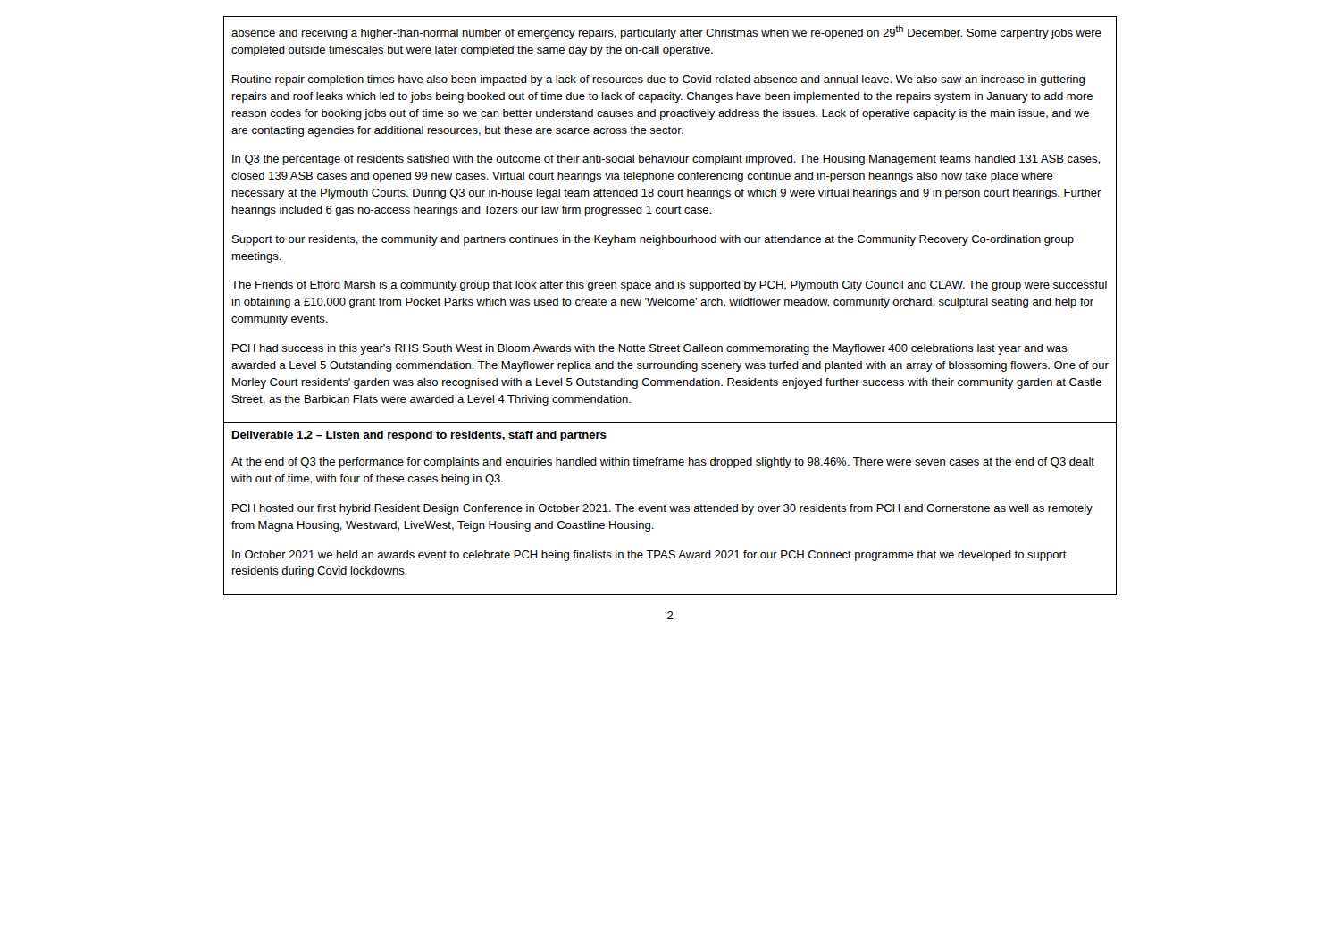absence and receiving a higher-than-normal number of emergency repairs, particularly after Christmas when we re-opened on 29th December. Some carpentry jobs were completed outside timescales but were later completed the same day by the on-call operative.
Routine repair completion times have also been impacted by a lack of resources due to Covid related absence and annual leave. We also saw an increase in guttering repairs and roof leaks which led to jobs being booked out of time due to lack of capacity. Changes have been implemented to the repairs system in January to add more reason codes for booking jobs out of time so we can better understand causes and proactively address the issues. Lack of operative capacity is the main issue, and we are contacting agencies for additional resources, but these are scarce across the sector.
In Q3 the percentage of residents satisfied with the outcome of their anti-social behaviour complaint improved. The Housing Management teams handled 131 ASB cases, closed 139 ASB cases and opened 99 new cases. Virtual court hearings via telephone conferencing continue and in-person hearings also now take place where necessary at the Plymouth Courts. During Q3 our in-house legal team attended 18 court hearings of which 9 were virtual hearings and 9 in person court hearings. Further hearings included 6 gas no-access hearings and Tozers our law firm progressed 1 court case.
Support to our residents, the community and partners continues in the Keyham neighbourhood with our attendance at the Community Recovery Co-ordination group meetings.
The Friends of Efford Marsh is a community group that look after this green space and is supported by PCH, Plymouth City Council and CLAW. The group were successful in obtaining a £10,000 grant from Pocket Parks which was used to create a new 'Welcome' arch, wildflower meadow, community orchard, sculptural seating and help for community events.
PCH had success in this year's RHS South West in Bloom Awards with the Notte Street Galleon commemorating the Mayflower 400 celebrations last year and was awarded a Level 5 Outstanding commendation. The Mayflower replica and the surrounding scenery was turfed and planted with an array of blossoming flowers. One of our Morley Court residents' garden was also recognised with a Level 5 Outstanding Commendation. Residents enjoyed further success with their community garden at Castle Street, as the Barbican Flats were awarded a Level 4 Thriving commendation.
Deliverable 1.2 – Listen and respond to residents, staff and partners
At the end of Q3 the performance for complaints and enquiries handled within timeframe has dropped slightly to 98.46%. There were seven cases at the end of Q3 dealt with out of time, with four of these cases being in Q3.
PCH hosted our first hybrid Resident Design Conference in October 2021. The event was attended by over 30 residents from PCH and Cornerstone as well as remotely from Magna Housing, Westward, LiveWest, Teign Housing and Coastline Housing.
In October 2021 we held an awards event to celebrate PCH being finalists in the TPAS Award 2021 for our PCH Connect programme that we developed to support residents during Covid lockdowns.
2